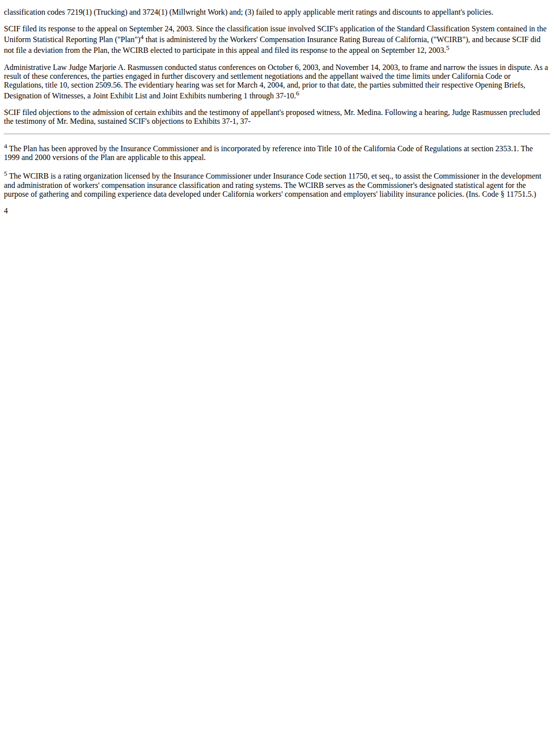classification codes 7219(1) (Trucking) and 3724(1) (Millwright Work) and; (3) failed to apply applicable merit ratings and discounts to appellant's policies.
SCIF filed its response to the appeal on September 24, 2003. Since the classification issue involved SCIF's application of the Standard Classification System contained in the Uniform Statistical Reporting Plan ("Plan")4 that is administered by the Workers' Compensation Insurance Rating Bureau of California, ("WCIRB"), and because SCIF did not file a deviation from the Plan, the WCIRB elected to participate in this appeal and filed its response to the appeal on September 12, 2003.5
Administrative Law Judge Marjorie A. Rasmussen conducted status conferences on October 6, 2003, and November 14, 2003, to frame and narrow the issues in dispute. As a result of these conferences, the parties engaged in further discovery and settlement negotiations and the appellant waived the time limits under California Code or Regulations, title 10, section 2509.56. The evidentiary hearing was set for March 4, 2004, and, prior to that date, the parties submitted their respective Opening Briefs, Designation of Witnesses, a Joint Exhibit List and Joint Exhibits numbering 1 through 37-10.6
SCIF filed objections to the admission of certain exhibits and the testimony of appellant's proposed witness, Mr. Medina. Following a hearing, Judge Rasmussen precluded the testimony of Mr. Medina, sustained SCIF's objections to Exhibits 37-1, 37-
4 The Plan has been approved by the Insurance Commissioner and is incorporated by reference into Title 10 of the California Code of Regulations at section 2353.1. The 1999 and 2000 versions of the Plan are applicable to this appeal.
5 The WCIRB is a rating organization licensed by the Insurance Commissioner under Insurance Code section 11750, et seq., to assist the Commissioner in the development and administration of workers' compensation insurance classification and rating systems. The WCIRB serves as the Commissioner's designated statistical agent for the purpose of gathering and compiling experience data developed under California workers' compensation and employers' liability insurance policies. (Ins. Code § 11751.5.)
4